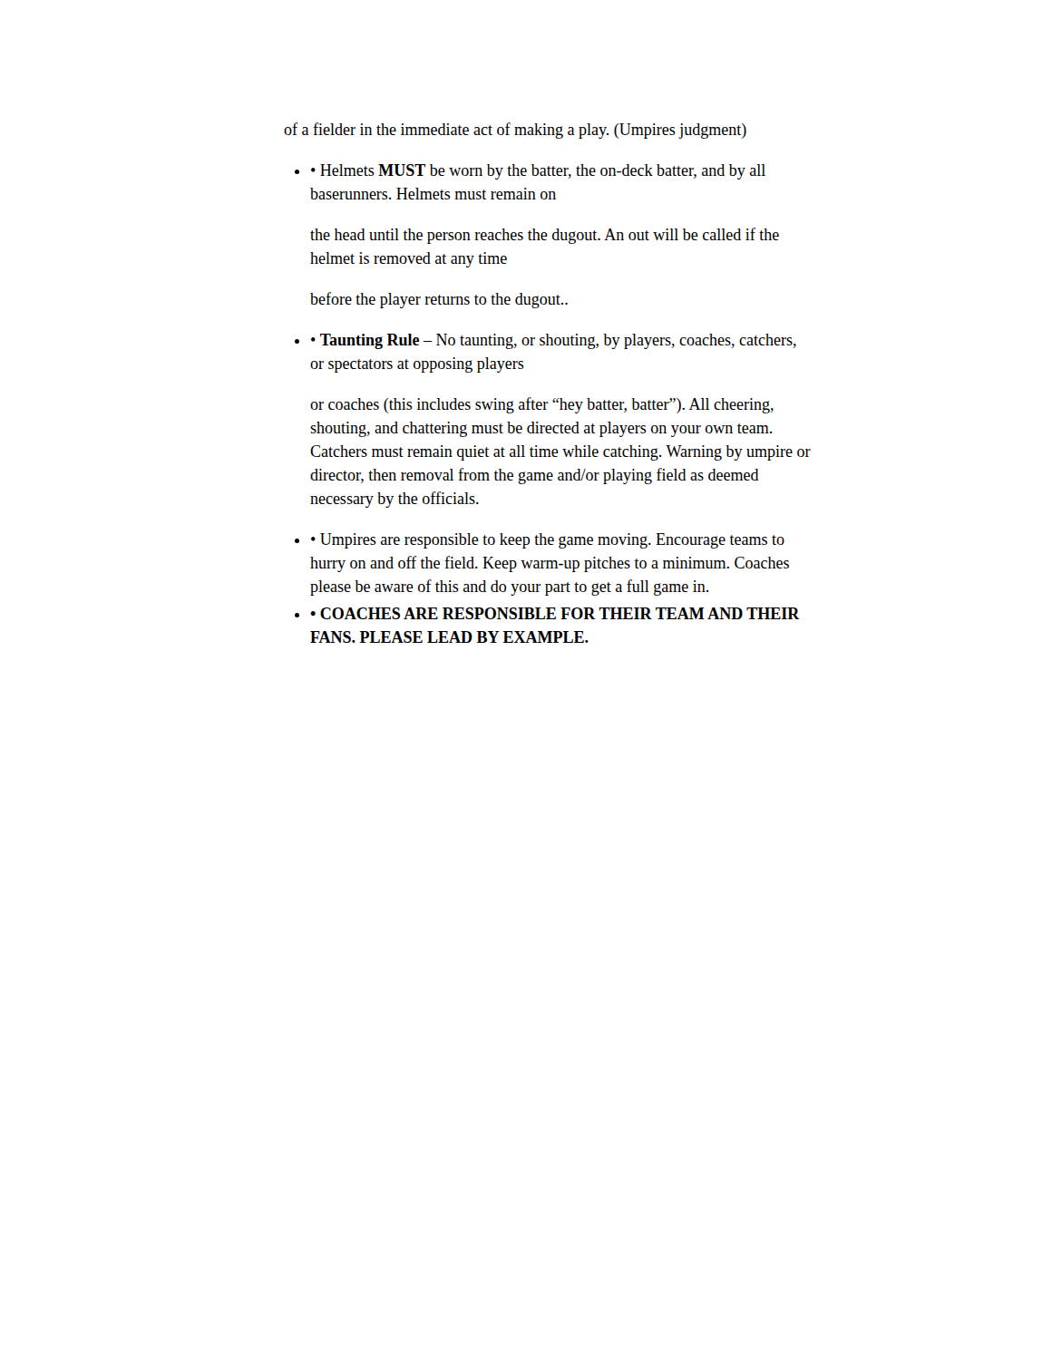of a fielder in the immediate act of making a play. (Umpires judgment)
• Helmets MUST be worn by the batter, the on-deck batter, and by all baserunners. Helmets must remain on
the head until the person reaches the dugout. An out will be called if the helmet is removed at any time
before the player returns to the dugout..
• Taunting Rule – No taunting, or shouting, by players, coaches, catchers, or spectators at opposing players
or coaches (this includes swing after “hey batter, batter”). All cheering, shouting, and chattering must be directed at players on your own team. Catchers must remain quiet at all time while catching. Warning by umpire or director, then removal from the game and/or playing field as deemed necessary by the officials.
• Umpires are responsible to keep the game moving. Encourage teams to hurry on and off the field. Keep warm-up pitches to a minimum. Coaches please be aware of this and do your part to get a full game in.
• COACHES ARE RESPONSIBLE FOR THEIR TEAM AND THEIR FANS. PLEASE LEAD BY EXAMPLE.